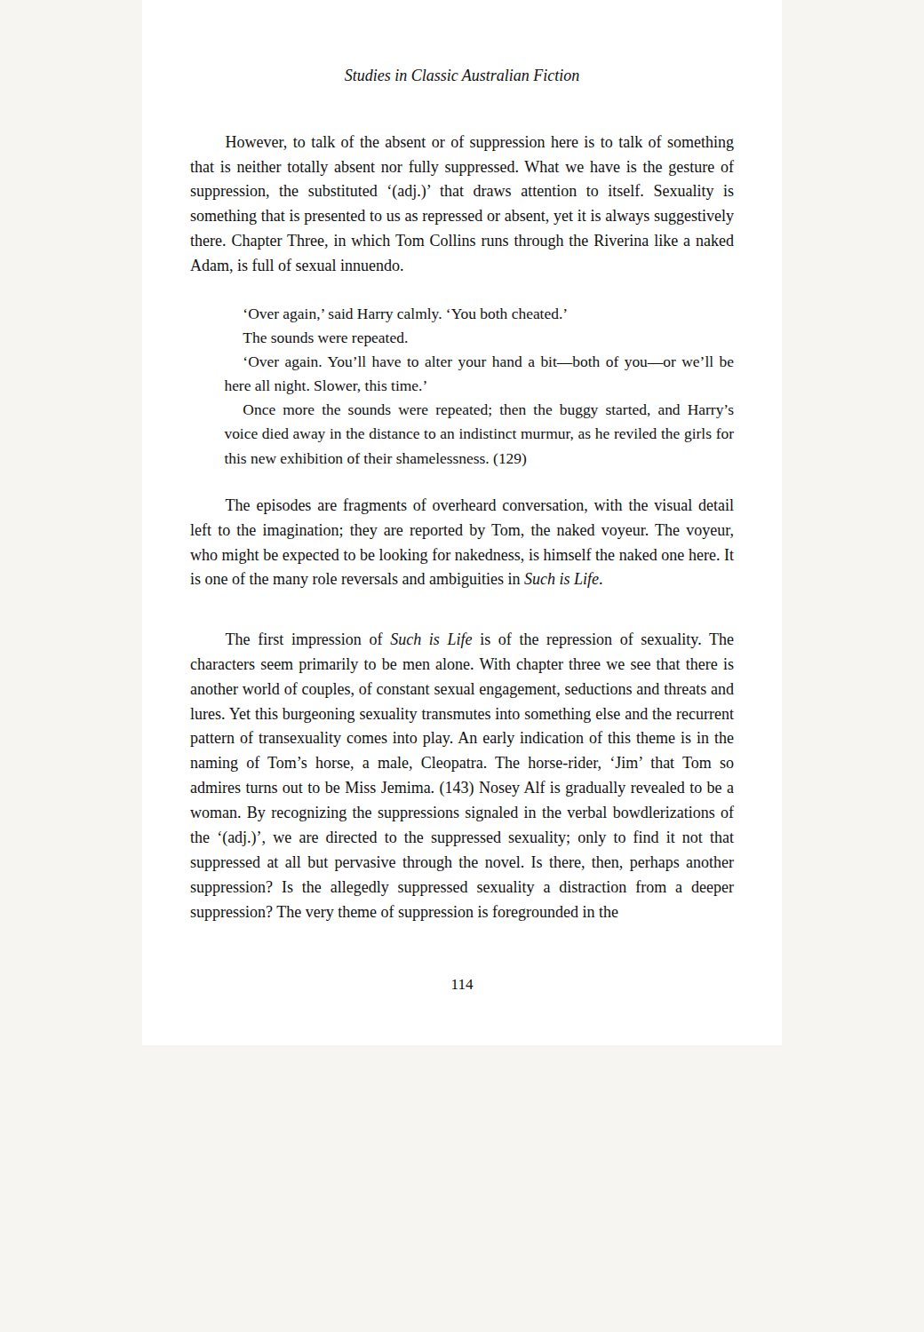Studies in Classic Australian Fiction
However, to talk of the absent or of suppression here is to talk of something that is neither totally absent nor fully suppressed. What we have is the gesture of suppression, the substituted ‘(adj.)’ that draws attention to itself. Sexuality is something that is presented to us as repressed or absent, yet it is always suggestively there. Chapter Three, in which Tom Collins runs through the Riverina like a naked Adam, is full of sexual innuendo.
‘Over again,’ said Harry calmly. ‘You both cheated.’
The sounds were repeated.
‘Over again. You’ll have to alter your hand a bit—both of you—or we’ll be here all night. Slower, this time.’
Once more the sounds were repeated; then the buggy started, and Harry’s voice died away in the distance to an indistinct murmur, as he reviled the girls for this new exhibition of their shamelessness. (129)
The episodes are fragments of overheard conversation, with the visual detail left to the imagination; they are reported by Tom, the naked voyeur. The voyeur, who might be expected to be looking for nakedness, is himself the naked one here. It is one of the many role reversals and ambiguities in Such is Life.
The first impression of Such is Life is of the repression of sexuality. The characters seem primarily to be men alone. With chapter three we see that there is another world of couples, of constant sexual engagement, seductions and threats and lures. Yet this burgeoning sexuality transmutes into something else and the recurrent pattern of transexuality comes into play. An early indication of this theme is in the naming of Tom’s horse, a male, Cleopatra. The horse-rider, ‘Jim’ that Tom so admires turns out to be Miss Jemima. (143) Nosey Alf is gradually revealed to be a woman. By recognizing the suppressions signaled in the verbal bowdlerizations of the ‘(adj.)’, we are directed to the suppressed sexuality; only to find it not that suppressed at all but pervasive through the novel. Is there, then, perhaps another suppression? Is the allegedly suppressed sexuality a distraction from a deeper suppression? The very theme of suppression is foregrounded in the
114